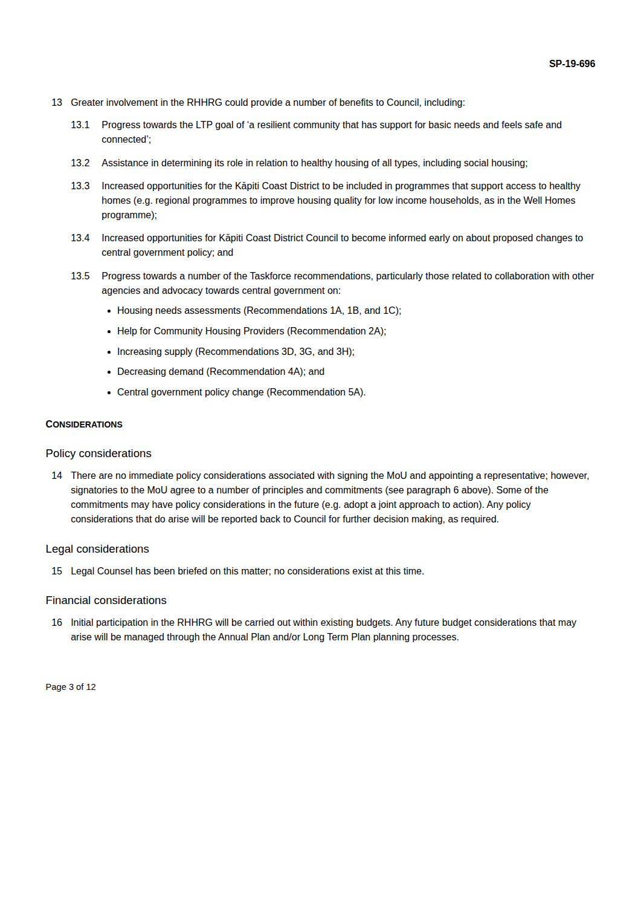SP-19-696
Greater involvement in the RHHRG could provide a number of benefits to Council, including:
13.1 Progress towards the LTP goal of ‘a resilient community that has support for basic needs and feels safe and connected’;
13.2 Assistance in determining its role in relation to healthy housing of all types, including social housing;
13.3 Increased opportunities for the Kāpiti Coast District to be included in programmes that support access to healthy homes (e.g. regional programmes to improve housing quality for low income households, as in the Well Homes programme);
13.4 Increased opportunities for Kāpiti Coast District Council to become informed early on about proposed changes to central government policy; and
13.5 Progress towards a number of the Taskforce recommendations, particularly those related to collaboration with other agencies and advocacy towards central government on:
Housing needs assessments (Recommendations 1A, 1B, and 1C);
Help for Community Housing Providers (Recommendation 2A);
Increasing supply (Recommendations 3D, 3G, and 3H);
Decreasing demand (Recommendation 4A); and
Central government policy change (Recommendation 5A).
CONSIDERATIONS
Policy considerations
14 There are no immediate policy considerations associated with signing the MoU and appointing a representative; however, signatories to the MoU agree to a number of principles and commitments (see paragraph 6 above). Some of the commitments may have policy considerations in the future (e.g. adopt a joint approach to action). Any policy considerations that do arise will be reported back to Council for further decision making, as required.
Legal considerations
15 Legal Counsel has been briefed on this matter; no considerations exist at this time.
Financial considerations
16 Initial participation in the RHHRG will be carried out within existing budgets. Any future budget considerations that may arise will be managed through the Annual Plan and/or Long Term Plan planning processes.
Page 3 of 12